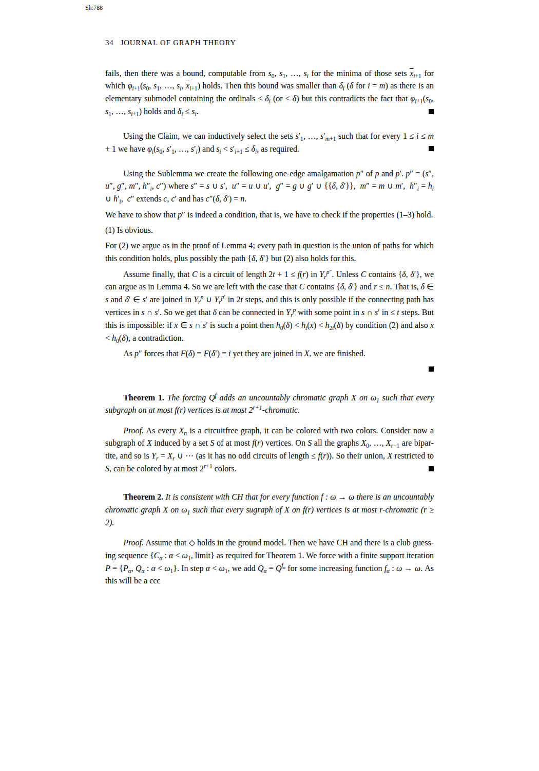Sh:788
34 JOURNAL OF GRAPH THEORY
fails, then there was a bound, computable from s0, s1, …, si for the minima of those sets xi+1 for which φi+1(s0, s1, …, si, xi+1) holds. Then this bound was smaller than δi (δ for i = m) as there is an elementary submodel containing the ordinals < δi (or < δ) but this contradicts the fact that φi+1(s0, s1, …, si+1) holds and δi ≤ si.
Using the Claim, we can inductively select the sets s′1, …, s′m+1 such that for every 1 ≤ i ≤ m + 1 we have φi(s0, s′1, …, s′i) and si < s′i+1 ≤ δi, as required.
Using the Sublemma we create the following one-edge amalgamation p″ of p and p′. p″ = (s″, u″, g″, m″, h″i, c″) where s″ = s ∪ s′, u″ = u ∪ u′, g″ = g ∪ g′ ∪ {{δ, δ′}}, m″ = m ∪ m′, h″i = hi ∪ h′i, c″ extends c, c′ and has c″(δ, δ′) = n.
We have to show that p″ is indeed a condition, that is, we have to check if the properties (1–3) hold.
(1) Is obvious.
For (2) we argue as in the proof of Lemma 4; every path in question is the union of paths for which this condition holds, plus possibly the path {δ, δ′} but (2) also holds for this.
Assume finally, that C is a circuit of length 2t + 1 ≤ f(r) in Yrp″. Unless C contains {δ, δ′}, we can argue as in Lemma 4. So we are left with the case that C contains {δ, δ′} and r ≤ n. That is, δ ∈ s and δ′ ∈ s′ are joined in Yrp ∪ Yrp′ in 2t steps, and this is only possible if the connecting path has vertices in s ∩ s′. So we get that δ can be connected in Yrp with some point in s ∩ s′ in ≤ t steps. But this is impossible: if x ∈ s ∩ s′ is such a point then h0(δ) < ht(x) < h2t(δ) by condition (2) and also x < h0(δ), a contradiction.
As p″ forces that F(δ) = F(δ′) = i yet they are joined in X, we are finished.
Theorem 1. The forcing Qf adds an uncountably chromatic graph X on ω1 such that every subgraph on at most f(r) vertices is at most 2r+1-chromatic.
Proof. As every Xn is a circuitfree graph, it can be colored with two colors. Consider now a subgraph of X induced by a set S of at most f(r) vertices. On S all the graphs X0, …, Xr−1 are bipartite, and so is Yr = Xr ∪ ⋯ (as it has no odd circuits of length ≤ f(r)). So their union, X restricted to S, can be colored by at most 2r+1 colors.
Theorem 2. It is consistent with CH that for every function f : ω → ω there is an uncountably chromatic graph X on ω1 such that every sugraph of X on f(r) vertices is at most r-chromatic (r ≥ 2).
Proof. Assume that ◇ holds in the ground model. Then we have CH and there is a club guessing sequence {Cα : α < ω1, limit} as required for Theorem 1. We force with a finite support iteration P = {Pα, Qα : α < ω1}. In step α < ω1, we add Qα = Qfα for some increasing function fα : ω → ω. As this will be a ccc